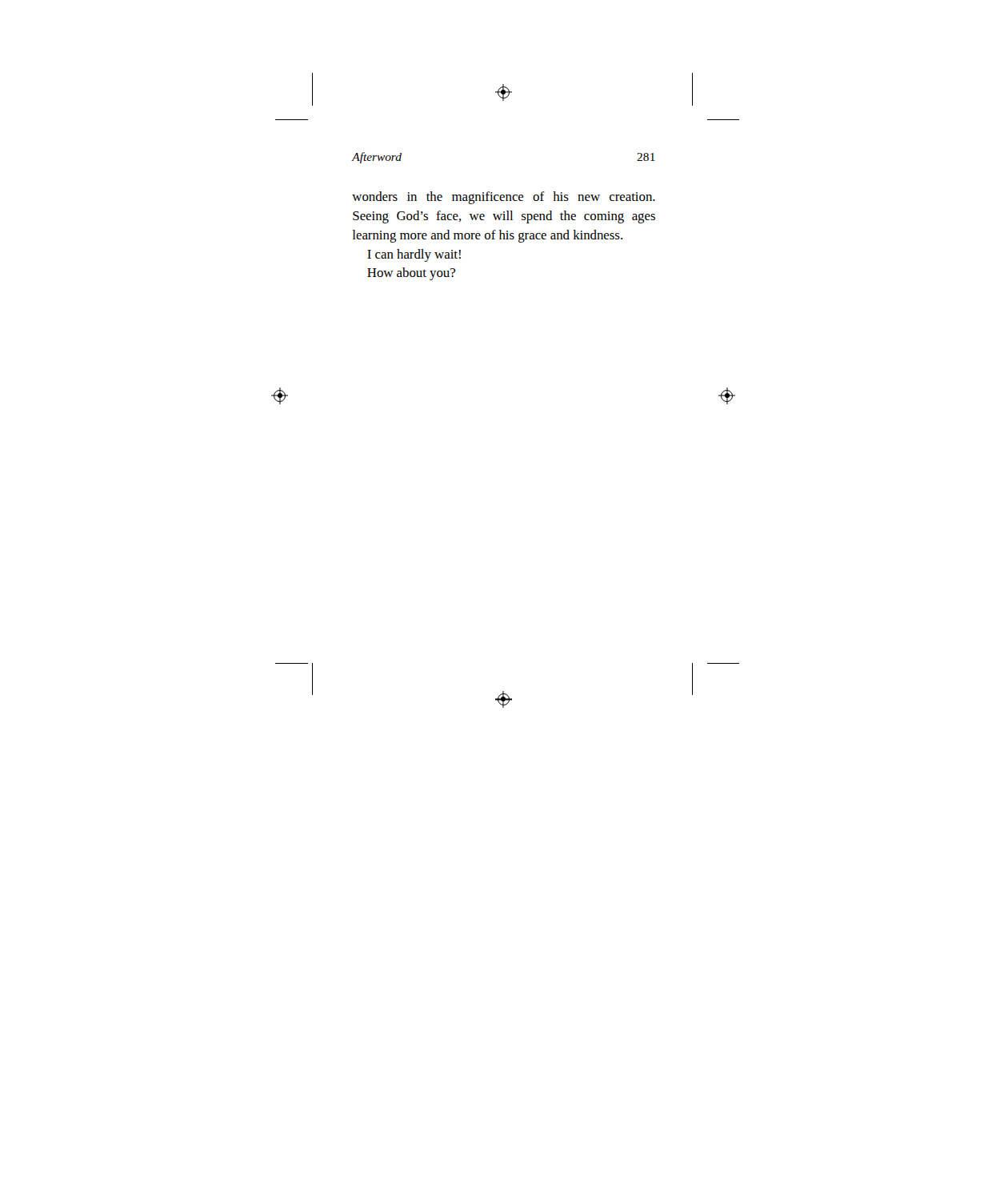Afterword 281
wonders in the magnificence of his new creation. Seeing God’s face, we will spend the coming ages learning more and more of his grace and kindness.
I can hardly wait!
How about you?